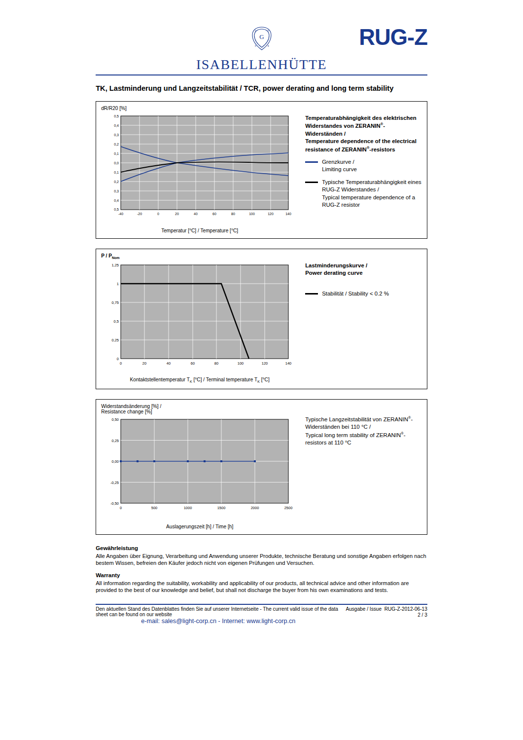RUG-Z
G J 7 3 4
ISABELLENHÜTTE
TK, Lastminderung und Langzeitstabilität / TCR, power derating and long term stability
dR/R20 [%]
0,5 0,4 0,3 0,2 0,1 0,0 0,1 0,2 0,3 0,4 0,5 -40 -20 0 20 40 60 80 100 120 140
Temperatur [°C] / Temperature [°C]
Temperaturabhängigkeit des elektrischen Widerstandes von ZERANIN®-Widerständen /
Temperature dependence of the electrical resistance of ZERANIN®-resistors
Grenzkurve /
Limiting curve
Typische Temperaturabhängigkeit eines RUG-Z Widerstandes /
Typical temperature dependence of a RUG-Z resistor
P / PNom
1,25 1 0,75 0,5 0,25 0 0 20 40 60 80 100 120 140
Kontaktstellentemperatur TK [°C] / Terminal temperature TK [°C]
Lastminderungskurve /
Power derating curve
Stabilität / Stability < 0.2 %
Widerstandsänderung [%] /
Resistance change [%]
0,50 0,25 0,00 -0,25 -0,50 0 500 1000 1500 2000 2500
Auslagerungszeit [h] / Time [h]
Typische Langzeitstabilität von ZERANIN®-Widerständen bei 110 °C /
Typical long term stability of ZERANIN®-resistors at 110 °C
Gewährleistung
Alle Angaben über Eignung, Verarbeitung und Anwendung unserer Produkte, technische Beratung und sonstige Angaben erfolgen nach bestem Wissen, befreien den Käufer jedoch nicht von eigenen Prüfungen und Versuchen.
Warranty
All information regarding the suitability, workability and applicability of our products, all technical advice and other information are provided to the best of our knowledge and belief, but shall not discharge the buyer from his own examinations and tests.
Den aktuellen Stand des Datenblattes finden Sie auf unserer Internetseite - The current valid issue of the data sheet can be found on our website
e-mail: sales@light-corp.cn - Internet: www.light-corp.cn
Ausgabe / Issue RUG-Z-2012-06-13
2 / 3